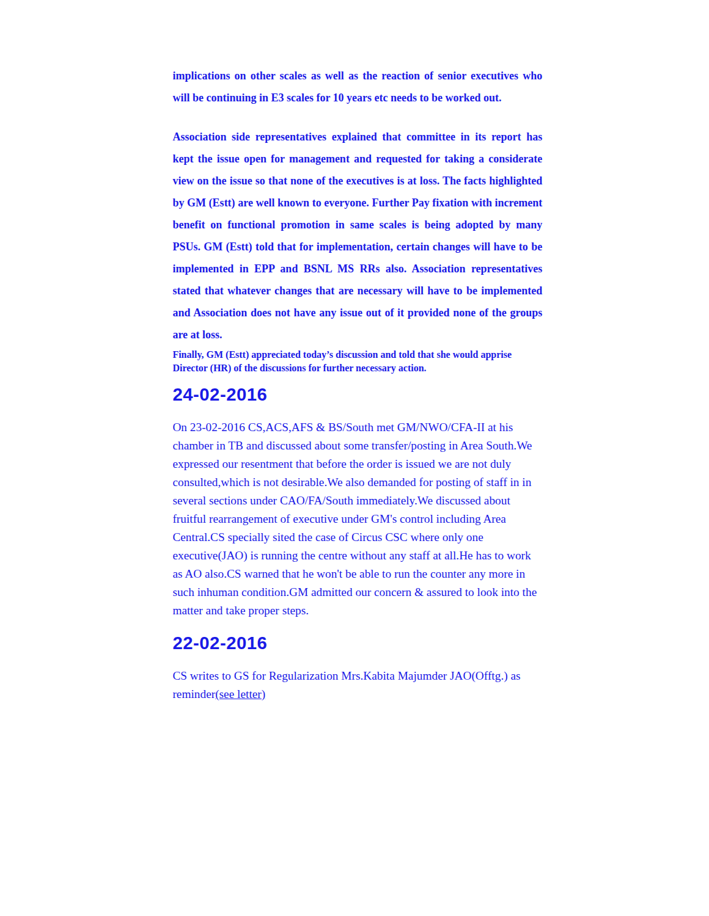implications on other scales as well as the reaction of senior executives who will be continuing in E3 scales for 10 years etc needs to be worked out.
Association side representatives explained that committee in its report has kept the issue open for management and requested for taking a considerate view on the issue so that none of the executives is at loss. The facts highlighted by GM (Estt) are well known to everyone. Further Pay fixation with increment benefit on functional promotion in same scales is being adopted by many PSUs. GM (Estt) told that for implementation, certain changes will have to be implemented in EPP and BSNL MS RRs also. Association representatives stated that whatever changes that are necessary will have to be implemented and Association does not have any issue out of it provided none of the groups are at loss.
Finally, GM (Estt) appreciated today’s discussion and told that she would apprise Director (HR) of the discussions for further necessary action.
24-02-2016
On 23-02-2016 CS,ACS,AFS & BS/South met GM/NWO/CFA-II at his chamber in TB and discussed about some transfer/posting in Area South.We expressed our resentment that before the order is issued we are not duly consulted,which is not desirable.We also demanded for posting of staff in in several sections under CAO/FA/South immediately.We discussed about fruitful rearrangement of executive under GM's control including Area Central.CS specially sited the case of Circus CSC where only one executive(JAO) is running the centre without any staff at all.He has to work as AO also.CS warned that he won't be able to run the counter any more in such inhuman condition.GM admitted our concern & assured to look into the matter and take proper steps.
22-02-2016
CS writes to GS for Regularization Mrs.Kabita Majumder JAO(Offtg.) as reminder(see letter)